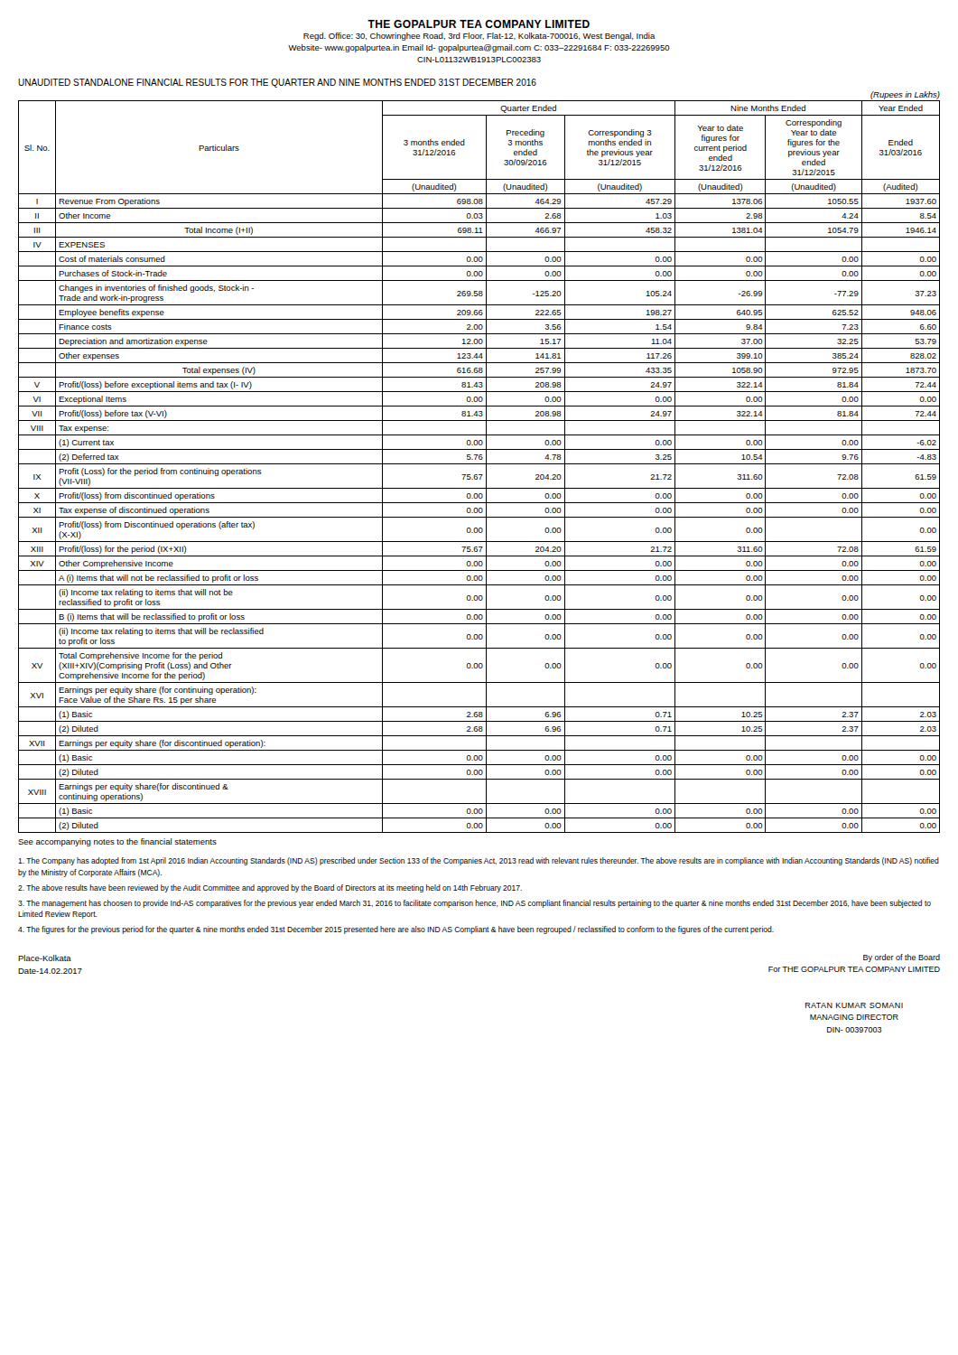THE GOPALPUR TEA COMPANY LIMITED
Regd. Office: 30, Chowringhee Road, 3rd Floor, Flat-12, Kolkata-700016, West Bengal, India
Website- www.gopalpurtea.in Email Id- gopalpurtea@gmail.com C: 033–22291684 F: 033-22269950
CIN-L01132WB1913PLC002383
UNAUDITED STANDALONE FINANCIAL RESULTS FOR THE QUARTER AND NINE MONTHS ENDED 31ST DECEMBER 2016
(Rupees in Lakhs)
| Sl. No. | Particulars | Quarter Ended | Nine Months Ended | Year Ended |
| --- | --- | --- | --- | --- |
| 3 months ended 31/12/2016 | Preceding 3 months ended 30/09/2016 | Corresponding 3 months ended in the previous year 31/12/2015 | Year to date figures for current period ended 31/12/2016 | Corresponding Year to date figures for the previous year ended 31/12/2015 | Ended 31/03/2016 |
| (Unaudited) | (Unaudited) | (Unaudited) | (Unaudited) | (Unaudited) | (Audited) |
| I | Revenue From Operations | 698.08 | 464.29 | 457.29 | 1378.06 | 1050.55 | 1937.60 |
| II | Other Income | 0.03 | 2.68 | 1.03 | 2.98 | 4.24 | 8.54 |
| III | Total Income (I+II) | 698.11 | 466.97 | 458.32 | 1381.04 | 1054.79 | 1946.14 |
| IV | EXPENSES | | | | | | |
| | Cost of materials consumed | 0.00 | 0.00 | 0.00 | 0.00 | 0.00 | 0.00 |
| | Purchases of Stock-in-Trade | 0.00 | 0.00 | 0.00 | 0.00 | 0.00 | 0.00 |
| | Changes in inventories of finished goods, Stock-in - Trade and work-in-progress | 269.58 | -125.20 | 105.24 | -26.99 | -77.29 | 37.23 |
| | Employee benefits expense | 209.66 | 222.65 | 198.27 | 640.95 | 625.52 | 948.06 |
| | Finance costs | 2.00 | 3.56 | 1.54 | 9.84 | 7.23 | 6.60 |
| | Depreciation and amortization expense | 12.00 | 15.17 | 11.04 | 37.00 | 32.25 | 53.79 |
| | Other expenses | 123.44 | 141.81 | 117.26 | 399.10 | 385.24 | 828.02 |
| | Total expenses (IV) | 616.68 | 257.99 | 433.35 | 1058.90 | 972.95 | 1873.70 |
| V | Profit/(loss) before exceptional items and tax (I- IV) | 81.43 | 208.98 | 24.97 | 322.14 | 81.84 | 72.44 |
| VI | Exceptional Items | 0.00 | 0.00 | 0.00 | 0.00 | 0.00 | 0.00 |
| VII | Profit/(loss) before tax (V-VI) | 81.43 | 208.98 | 24.97 | 322.14 | 81.84 | 72.44 |
| VIII | Tax expense: | | | | | | |
| | (1) Current tax | 0.00 | 0.00 | 0.00 | 0.00 | 0.00 | -6.02 |
| | (2) Deferred tax | 5.76 | 4.78 | 3.25 | 10.54 | 9.76 | -4.83 |
| IX | Profit (Loss) for the period from continuing operations (VII-VIII) | 75.67 | 204.20 | 21.72 | 311.60 | 72.08 | 61.59 |
| X | Profit/(loss) from discontinued operations | 0.00 | 0.00 | 0.00 | 0.00 | 0.00 | 0.00 |
| XI | Tax expense of discontinued operations | 0.00 | 0.00 | 0.00 | 0.00 | 0.00 | 0.00 |
| XII | Profit/(loss) from Discontinued operations (after tax) (X-XI) | 0.00 | 0.00 | 0.00 | 0.00 | | 0.00 |
| XIII | Profit/(loss) for the period (IX+XII) | 75.67 | 204.20 | 21.72 | 311.60 | 72.08 | 61.59 |
| XIV | Other Comprehensive Income | 0.00 | 0.00 | 0.00 | 0.00 | 0.00 | 0.00 |
| | A (i) Items that will not be reclassified to profit or loss | 0.00 | 0.00 | 0.00 | 0.00 | 0.00 | 0.00 |
| | (ii) Income tax relating to items that will not be reclassified to profit or loss | 0.00 | 0.00 | 0.00 | 0.00 | 0.00 | 0.00 |
| | B (i) Items that will be reclassified to profit or loss | 0.00 | 0.00 | 0.00 | 0.00 | 0.00 | 0.00 |
| | (ii) Income tax relating to items that will be reclassified to profit or loss | 0.00 | 0.00 | 0.00 | 0.00 | 0.00 | 0.00 |
| XV | Total Comprehensive Income for the period (XIII+XIV)(Comprising Profit (Loss) and Other Comprehensive Income for the period) | 0.00 | 0.00 | 0.00 | 0.00 | 0.00 | 0.00 |
| XVI | Earnings per equity share (for continuing operation): Face Value of the Share Rs. 15 per share | | | | | | |
| | (1) Basic | 2.68 | 6.96 | 0.71 | 10.25 | 2.37 | 2.03 |
| | (2) Diluted | 2.68 | 6.96 | 0.71 | 10.25 | 2.37 | 2.03 |
| XVII | Earnings per equity share (for discontinued operation): | | | | | | |
| | (1) Basic | 0.00 | 0.00 | 0.00 | 0.00 | 0.00 | 0.00 |
| | (2) Diluted | 0.00 | 0.00 | 0.00 | 0.00 | 0.00 | 0.00 |
| XVIII | Earnings per equity share(for discontinued & continuing operations) | | | | | | |
| | (1) Basic | 0.00 | 0.00 | 0.00 | 0.00 | 0.00 | 0.00 |
| | (2) Diluted | 0.00 | 0.00 | 0.00 | 0.00 | 0.00 | 0.00 |
See accompanying notes to the financial statements
1. The Company has adopted from 1st April 2016 Indian Accounting Standards (IND AS) prescribed under Section 133 of the Companies Act, 2013 read with relevant rules thereunder. The above results are in compliance with Indian Accounting Standards (IND AS) notified by the Ministry of Corporate Affairs (MCA).
2. The above results have been reviewed by the Audit Committee and approved by the Board of Directors at its meeting held on 14th February 2017.
3. The management has choosen to provide Ind-AS comparatives for the previous year ended March 31, 2016 to facilitate comparison hence, IND AS compliant financial results pertaining to the quarter & nine months ended 31st December 2016, have been subjected to Limited Review Report.
4. The figures for the previous period for the quarter & nine months ended 31st December 2015 presented here are also IND AS Compliant & have been regrouped / reclassified to conform to the figures of the current period.
Place-Kolkata
Date-14.02.2017
By order of the Board
For THE GOPALPUR TEA COMPANY LIMITED
RATAN KUMAR SOMANI
MANAGING DIRECTOR
DIN- 00397003